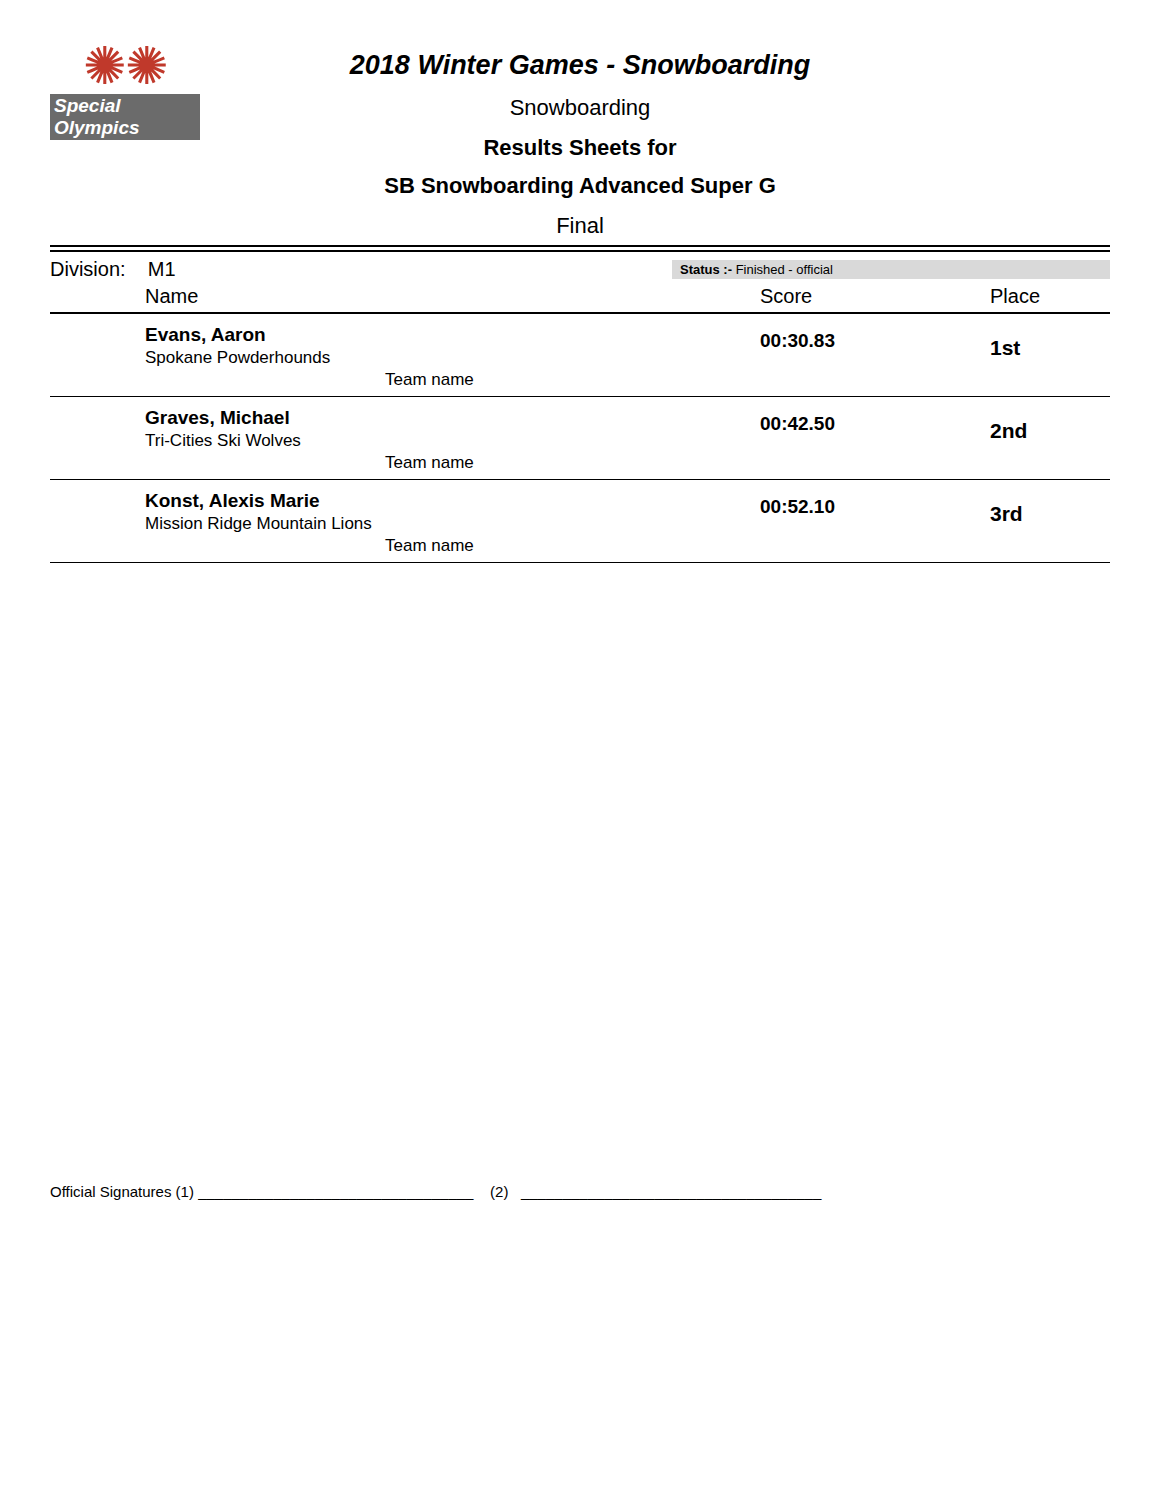✺✺
Special
Olympics
2018 Winter Games - Snowboarding
Snowboarding
Results Sheets for
SB Snowboarding Advanced Super G
Final
Division: M1
Status :- Finished - official
| Name | Score | Place |
| --- | --- | --- |
| Evans, Aaron Spokane Powderhounds Team name | 00:30.83 | 1st |
| Graves, Michael Tri-Cities Ski Wolves Team name | 00:42.50 | 2nd |
| Konst, Alexis Marie Mission Ridge Mountain Lions Team name | 00:52.10 | 3rd |
Official Signatures (1) _________________________________ (2) ____________________________________